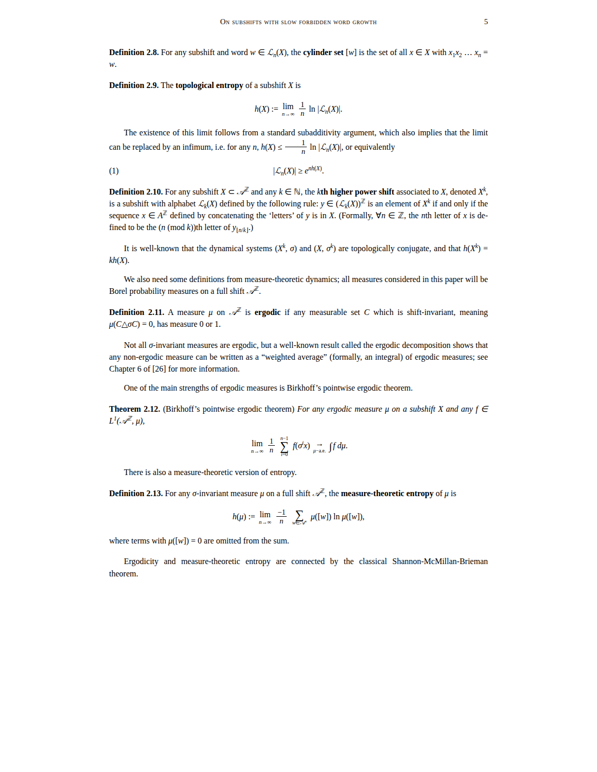On subshifts with slow forbidden word growth 5
Definition 2.8. For any subshift and word w ∈ ℒn(X), the cylinder set [w] is the set of all x ∈ X with x1x2 … xn = w.
Definition 2.9. The topological entropy of a subshift X is
h(X) := lim n→∞ 1 n ln |ℒn(X)|.
The existence of this limit follows from a standard subadditivity argument, which also implies that the limit can be replaced by an infimum, i.e. for any n, h(X) ≤ 1 n ln |ℒn(X)|, or equivalently
(1) |ℒn(X)| ≥ enh(X).
Definition 2.10. For any subshift X ⊂ 𝒜ℤ and any k ∈ ℕ, the kth higher power shift associated to X, denoted Xk, is a subshift with alphabet ℒk(X) defined by the following rule: y ∈ (ℒk(X))ℤ is an element of Xk if and only if the sequence x ∈ Aℤ defined by concatenating the ‘letters’ of y is in X. (Formally, ∀n ∈ ℤ, the nth letter of x is defined to be the (n (mod k))th letter of y⌊n/k⌋.)
It is well-known that the dynamical systems (Xk, σ) and (X, σk) are topologically conjugate, and that h(Xk) = kh(X).
We also need some definitions from measure-theoretic dynamics; all measures considered in this paper will be Borel probability measures on a full shift 𝒜ℤ.
Definition 2.11. A measure μ on 𝒜ℤ is ergodic if any measurable set C which is shift-invariant, meaning μ(C△σC) = 0, has measure 0 or 1.
Not all σ-invariant measures are ergodic, but a well-known result called the ergodic decomposition shows that any non-ergodic measure can be written as a “weighted average” (formally, an integral) of ergodic measures; see Chapter 6 of [26] for more information.
One of the main strengths of ergodic measures is Birkhoff’s pointwise ergodic theorem.
Theorem 2.12. (Birkhoff’s pointwise ergodic theorem) For any ergodic measure μ on a subshift X and any f ∈ L1(𝒜ℤ, μ),
lim n→∞ 1 n n−1∑i=0 f(σix) →μ−a.e. ∫f dμ.
There is also a measure-theoretic version of entropy.
Definition 2.13. For any σ-invariant measure μ on a full shift 𝒜ℤ, the measure-theoretic entropy of μ is
h(μ) := lim n→∞ −1 n ∑w∈𝒜n μ([w]) ln μ([w]),
where terms with μ([w]) = 0 are omitted from the sum.
Ergodicity and measure-theoretic entropy are connected by the classical Shannon-McMillan-Brieman theorem.